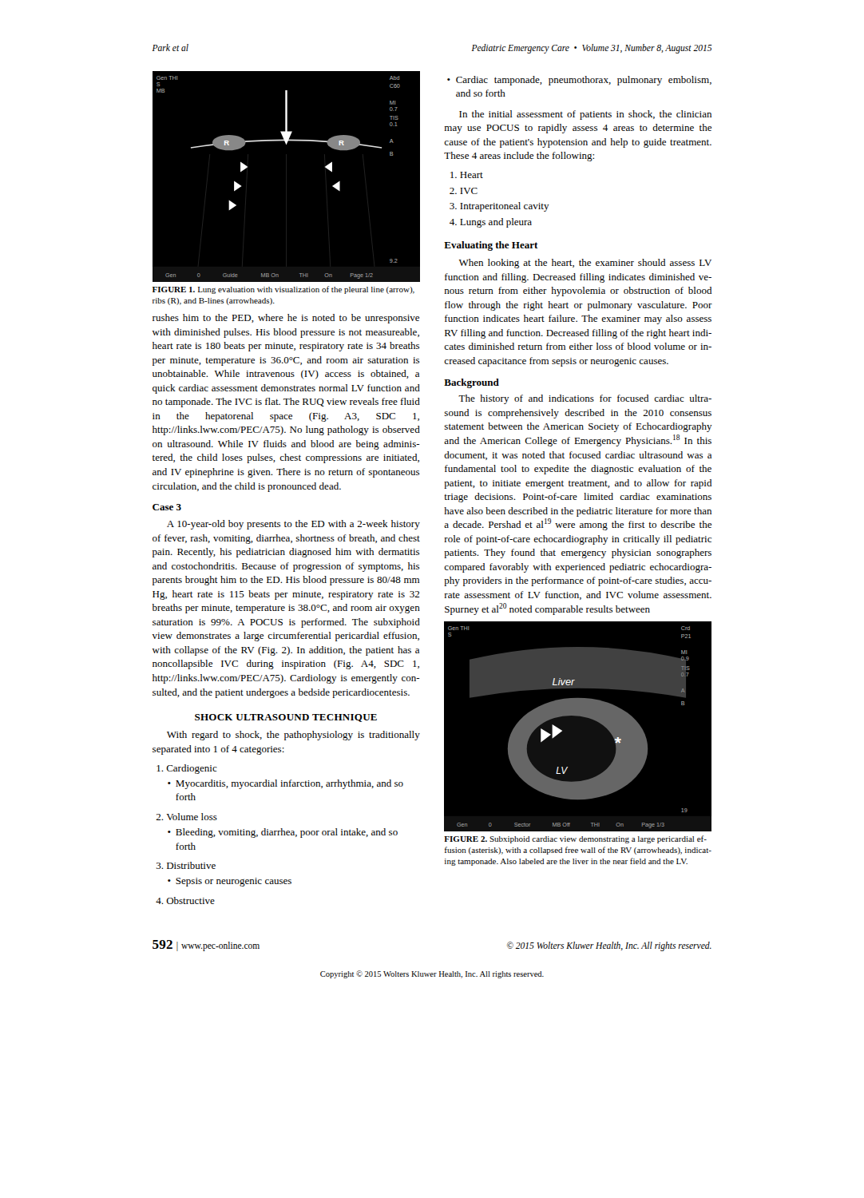Park et al
Pediatric Emergency Care • Volume 31, Number 8, August 2015
FIGURE 1. Lung evaluation with visualization of the pleural line (arrow), ribs (R), and B-lines (arrowheads).
rushes him to the PED, where he is noted to be unresponsive with diminished pulses. His blood pressure is not measureable, heart rate is 180 beats per minute, respiratory rate is 34 breaths per minute, temperature is 36.0°C, and room air saturation is unobtainable. While intravenous (IV) access is obtained, a quick cardiac assessment demonstrates normal LV function and no tamponade. The IVC is flat. The RUQ view reveals free fluid in the hepatorenal space (Fig. A3, SDC 1, http://links.lww.com/PEC/A75). No lung pathology is observed on ultrasound. While IV fluids and blood are being administered, the child loses pulses, chest compressions are initiated, and IV epinephrine is given. There is no return of spontaneous circulation, and the child is pronounced dead.
Case 3
A 10-year-old boy presents to the ED with a 2-week history of fever, rash, vomiting, diarrhea, shortness of breath, and chest pain. Recently, his pediatrician diagnosed him with dermatitis and costochondritis. Because of progression of symptoms, his parents brought him to the ED. His blood pressure is 80/48 mm Hg, heart rate is 115 beats per minute, respiratory rate is 32 breaths per minute, temperature is 38.0°C, and room air oxygen saturation is 99%. A POCUS is performed. The subxiphoid view demonstrates a large circumferential pericardial effusion, with collapse of the RV (Fig. 2). In addition, the patient has a noncollapsible IVC during inspiration (Fig. A4, SDC 1, http://links.lww.com/PEC/A75). Cardiology is emergently consulted, and the patient undergoes a bedside pericardiocentesis.
SHOCK ULTRASOUND TECHNIQUE
With regard to shock, the pathophysiology is traditionally separated into 1 of 4 categories:
Cardiogenic
Myocarditis, myocardial infarction, arrhythmia, and so forth
Volume loss
Bleeding, vomiting, diarrhea, poor oral intake, and so forth
Distributive
Sepsis or neurogenic causes
Obstructive
Cardiac tamponade, pneumothorax, pulmonary embolism, and so forth
In the initial assessment of patients in shock, the clinician may use POCUS to rapidly assess 4 areas to determine the cause of the patient's hypotension and help to guide treatment. These 4 areas include the following:
Heart
IVC
Intraperitoneal cavity
Lungs and pleura
Evaluating the Heart
When looking at the heart, the examiner should assess LV function and filling. Decreased filling indicates diminished venous return from either hypovolemia or obstruction of blood flow through the right heart or pulmonary vasculature. Poor function indicates heart failure. The examiner may also assess RV filling and function. Decreased filling of the right heart indicates diminished return from either loss of blood volume or increased capacitance from sepsis or neurogenic causes.
Background
The history of and indications for focused cardiac ultrasound is comprehensively described in the 2010 consensus statement between the American Society of Echocardiography and the American College of Emergency Physicians.18 In this document, it was noted that focused cardiac ultrasound was a fundamental tool to expedite the diagnostic evaluation of the patient, to initiate emergent treatment, and to allow for rapid triage decisions. Point-of-care limited cardiac examinations have also been described in the pediatric literature for more than a decade. Pershad et al19 were among the first to describe the role of point-of-care echocardiography in critically ill pediatric patients. They found that emergency physician sonographers compared favorably with experienced pediatric echocardiography providers in the performance of point-of-care studies, accurate assessment of LV function, and IVC volume assessment. Spurney et al20 noted comparable results between
FIGURE 2. Subxiphoid cardiac view demonstrating a large pericardial effusion (asterisk), with a collapsed free wall of the RV (arrowheads), indicating tamponade. Also labeled are the liver in the near field and the LV.
592|www.pec-online.com
© 2015 Wolters Kluwer Health, Inc. All rights reserved.
Copyright © 2015 Wolters Kluwer Health, Inc. All rights reserved.